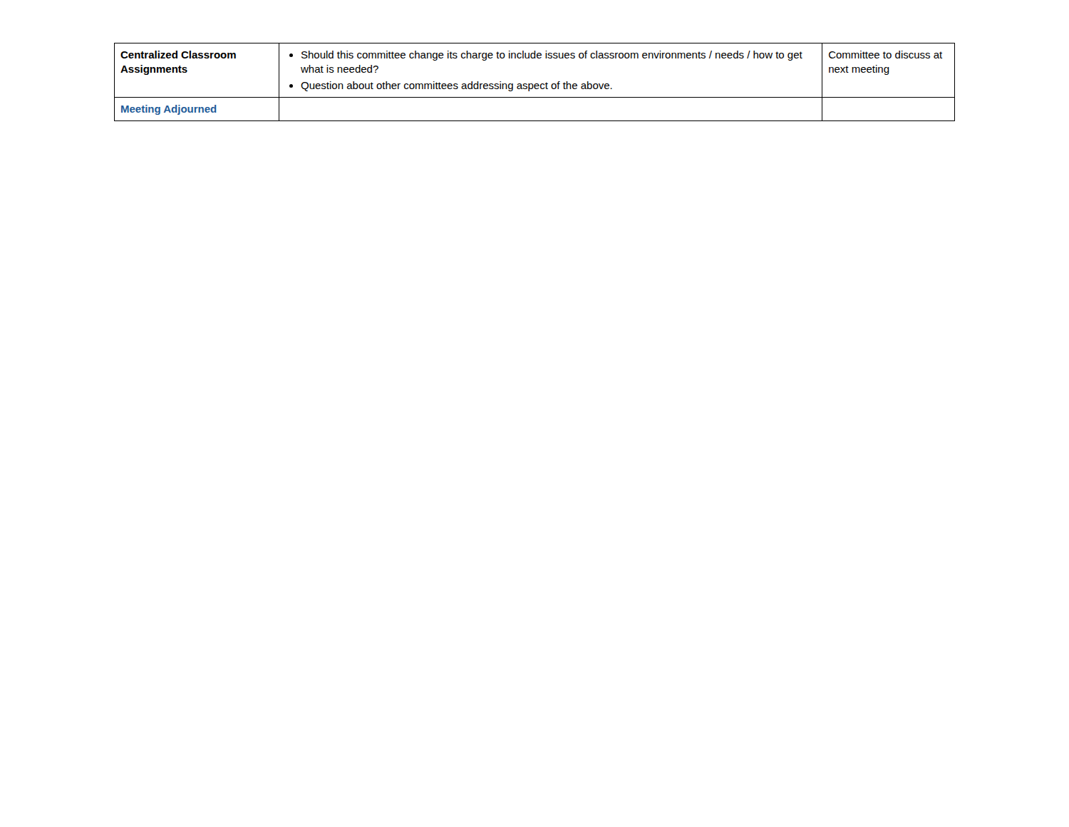| Centralized Classroom Assignments | Should this committee change its charge to include issues of classroom environments / needs / how to get what is needed? Question about other committees addressing aspect of the above. | Committee to discuss at next meeting |
| Meeting Adjourned | | |